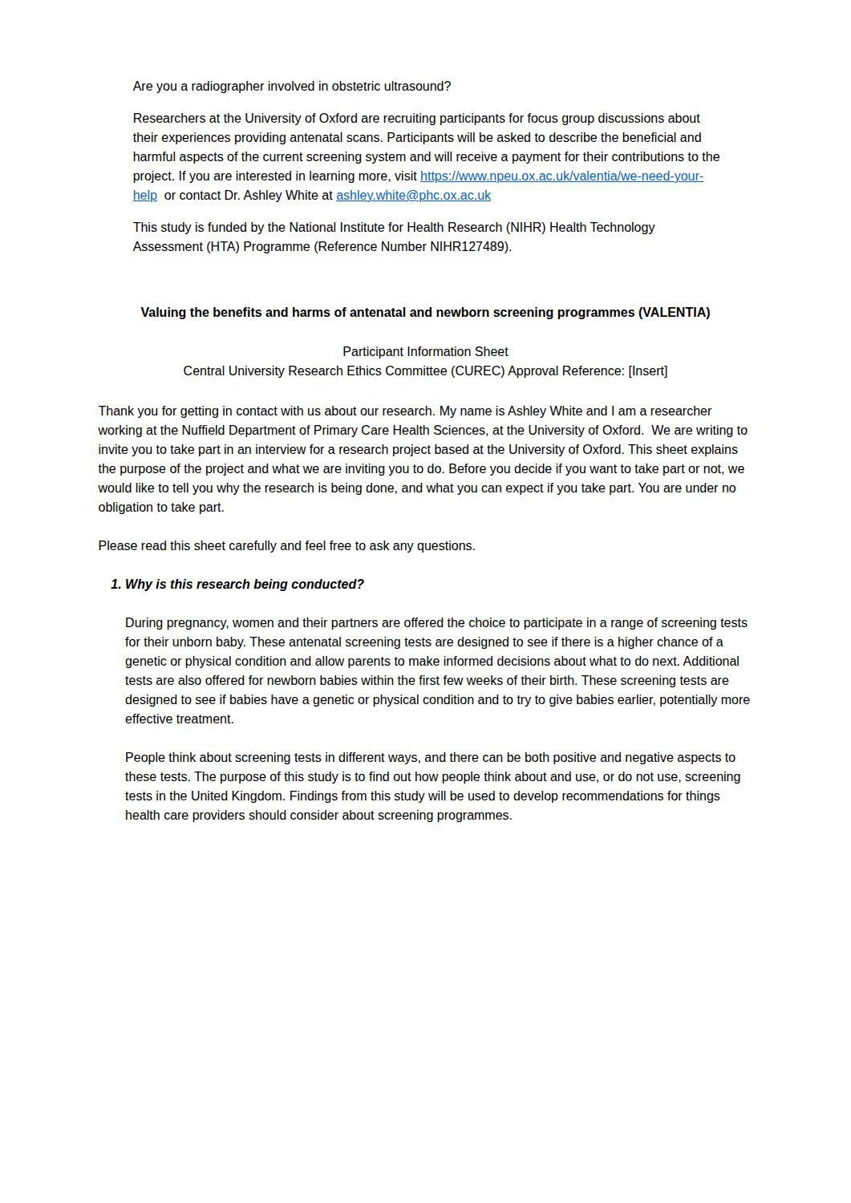Are you a radiographer involved in obstetric ultrasound?
Researchers at the University of Oxford are recruiting participants for focus group discussions about their experiences providing antenatal scans. Participants will be asked to describe the beneficial and harmful aspects of the current screening system and will receive a payment for their contributions to the project. If you are interested in learning more, visit https://www.npeu.ox.ac.uk/valentia/we-need-your-help or contact Dr. Ashley White at ashley.white@phc.ox.ac.uk
This study is funded by the National Institute for Health Research (NIHR) Health Technology Assessment (HTA) Programme (Reference Number NIHR127489).
Valuing the benefits and harms of antenatal and newborn screening programmes (VALENTIA)
Participant Information Sheet
Central University Research Ethics Committee (CUREC) Approval Reference: [Insert]
Thank you for getting in contact with us about our research. My name is Ashley White and I am a researcher working at the Nuffield Department of Primary Care Health Sciences, at the University of Oxford. We are writing to invite you to take part in an interview for a research project based at the University of Oxford. This sheet explains the purpose of the project and what we are inviting you to do. Before you decide if you want to take part or not, we would like to tell you why the research is being done, and what you can expect if you take part. You are under no obligation to take part.
Please read this sheet carefully and feel free to ask any questions.
Why is this research being conducted?
During pregnancy, women and their partners are offered the choice to participate in a range of screening tests for their unborn baby. These antenatal screening tests are designed to see if there is a higher chance of a genetic or physical condition and allow parents to make informed decisions about what to do next. Additional tests are also offered for newborn babies within the first few weeks of their birth. These screening tests are designed to see if babies have a genetic or physical condition and to try to give babies earlier, potentially more effective treatment.
People think about screening tests in different ways, and there can be both positive and negative aspects to these tests. The purpose of this study is to find out how people think about and use, or do not use, screening tests in the United Kingdom. Findings from this study will be used to develop recommendations for things health care providers should consider about screening programmes.